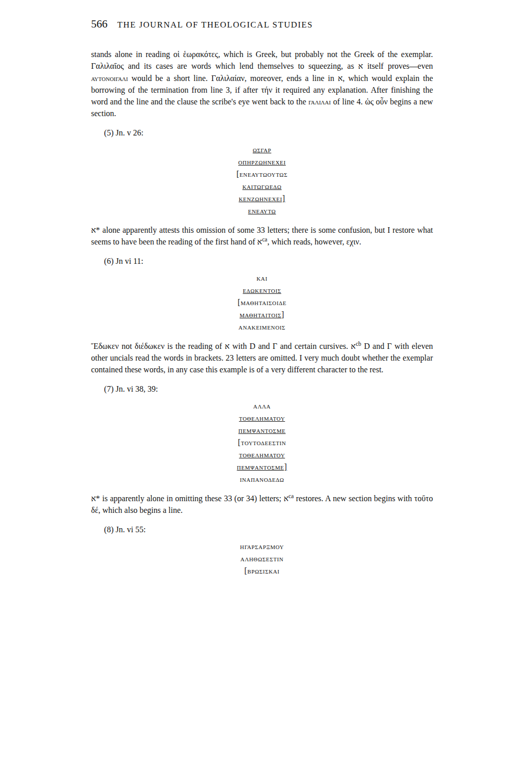566
The Journal of Theological Studies
stands alone in reading οἱ ἑωρακότες, which is Greek, but probably not the Greek of the exemplar. Γαλιλαῖος and its cases are words which lend themselves to squeezing, as א itself proves—even αυτονοιγαλι would be a short line. Γαλιλαίαν, moreover, ends a line in א, which would explain the borrowing of the termination from line 3, if after τήν it required any explanation. After finishing the word and the line and the clause the scribe's eye went back to the γαλιλαι of line 4. ὡς οὖν begins a new section.
(5) Jn. v 26:
ωσγαρ οπηρζωηνεχει [ενεαυτωουτως καιτωγωεδω κενζωηνεχει] ενεαυτω
א* alone apparently attests this omission of some 33 letters; there is some confusion, but I restore what seems to have been the reading of the first hand of אca, which reads, however, εχιν.
(6) Jn vi 11:
και εδωκεντοις [μαθηταισοιδε μαθηταιτοις] ανακειμενοις
Ἔδωκεν not διέδωκεν is the reading of א with D and Γ and certain cursives. אcb D and Γ with eleven other uncials read the words in brackets. 23 letters are omitted. I very much doubt whether the exemplar contained these words, in any case this example is of a very different character to the rest.
(7) Jn. vi 38, 39:
αλλα τοθεληματου πεμψαντοσμε [τουτοδεεστιν τοθεληματου πεμψαντοσμε] ιναπανοδεδω
א* is apparently alone in omitting these 33 (or 34) letters; אca restores. A new section begins with τοῦτο δέ, which also begins a line.
(8) Jn. vi 55:
ηγαρσαρξμου αληθωσεστιν [βρωσισκαι